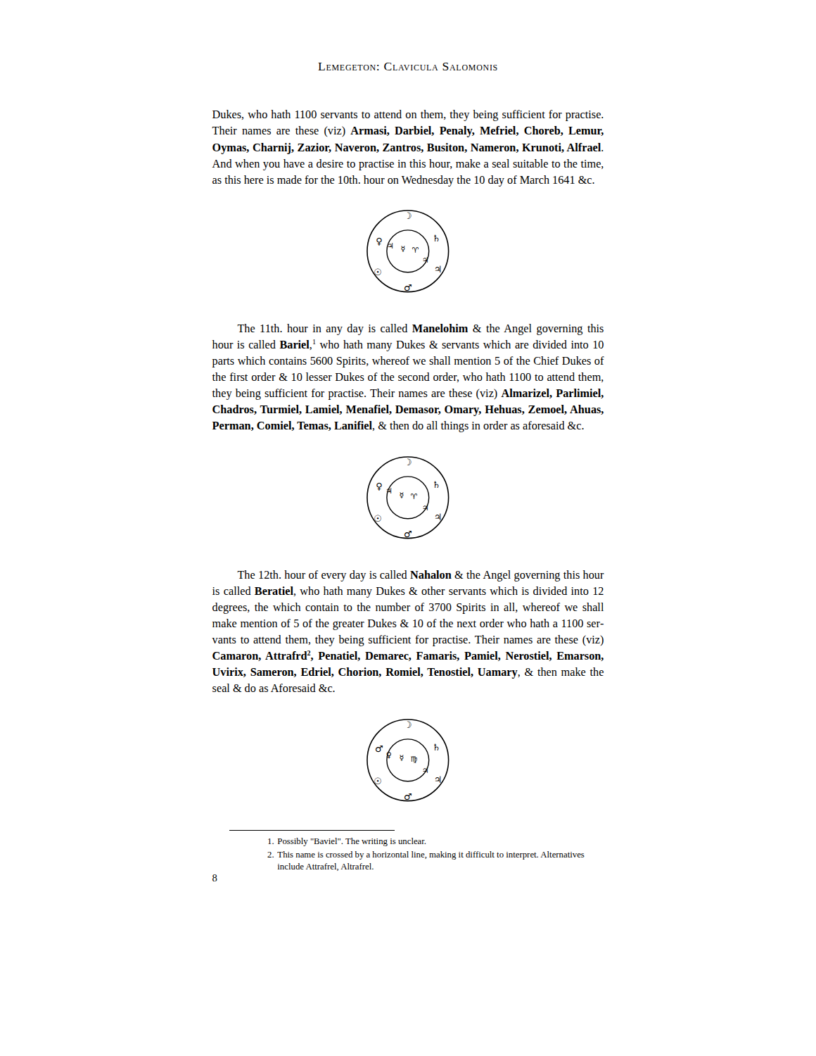Lemegeton: Clavicula Salomonis
Dukes, who hath 1100 servants to attend on them, they being sufficient for practise. Their names are these (viz) Armasi, Darbiel, Penaly, Mefriel, Choreb, Lemur, Oymas, Charnij, Zazior, Naveron, Zantros, Busiton, Nameron, Krunoti, Alfrael. And when you have a desire to practise in this hour, make a seal suitable to the time, as this here is made for the 10th. hour on Wednesday the 10 day of March 1641 &c.
☽ ♀ ♄ ☉ ♃ ♂ ♃ ☿ ♈ ♃
The 11th. hour in any day is called Manelohim & the Angel governing this hour is called Bariel,1 who hath many Dukes & servants which are divided into 10 parts which contains 5600 Spirits, whereof we shall mention 5 of the Chief Dukes of the first order & 10 lesser Dukes of the second order, who hath 1100 to attend them, they being sufficient for practise. Their names are these (viz) Almarizel, Parlimiel, Chadros, Turmiel, Lamiel, Menafiel, Demasor, Omary, Hehuas, Zemoel, Ahuas, Perman, Comiel, Temas, Lanifiel, & then do all things in order as aforesaid &c.
☽ ♀ ♄ ☉ ♃ ♂ ♃ ☿ ♈ ♃
The 12th. hour of every day is called Nahalon & the Angel governing this hour is called Beratiel, who hath many Dukes & other servants which is divided into 12 degrees, the which contain to the number of 3700 Spirits in all, whereof we shall make mention of 5 of the greater Dukes & 10 of the next order who hath a 1100 servants to attend them, they being sufficient for practise. Their names are these (viz) Camaron, Attrafrd2, Penatiel, Demarec, Famaris, Pamiel, Nerostiel, Emarson, Uvirix, Sameron, Edriel, Chorion, Romiel, Tenostiel, Uamary, & then make the seal & do as Aforesaid &c.
☽ ♂ ♄ ☉ ♃ ♂ ♀ ☿ ♍ ♃
Possibly "Baviel". The writing is unclear.
This name is crossed by a horizontal line, making it difficult to interpret. Alternatives include Attrafrel, Altrafrel.
8